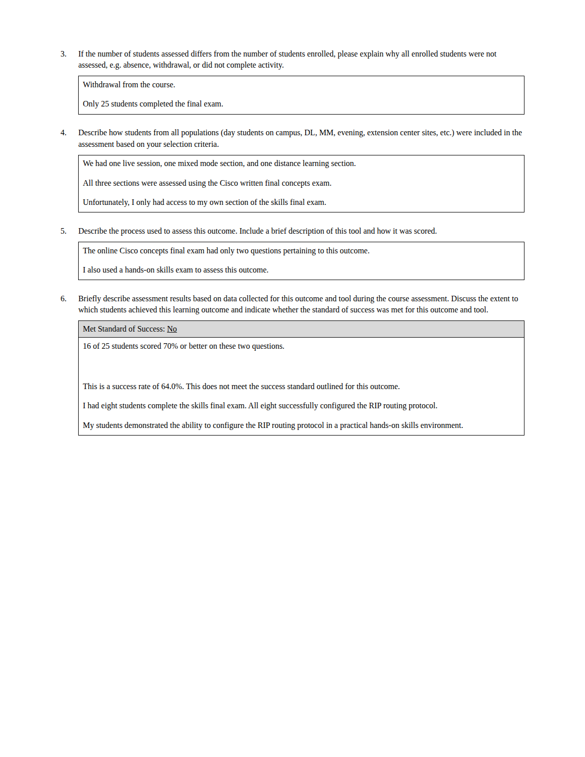3.
If the number of students assessed differs from the number of students enrolled, please explain why all enrolled students were not assessed, e.g. absence, withdrawal, or did not complete activity.
Withdrawal from the course.
Only 25 students completed the final exam.
4.
Describe how students from all populations (day students on campus, DL, MM, evening, extension center sites, etc.) were included in the assessment based on your selection criteria.
We had one live session, one mixed mode section, and one distance learning section.
All three sections were assessed using the Cisco written final concepts exam.
Unfortunately, I only had access to my own section of the skills final exam.
5.
Describe the process used to assess this outcome. Include a brief description of this tool and how it was scored.
The online Cisco concepts final exam had only two questions pertaining to this outcome.
I also used a hands-on skills exam to assess this outcome.
6.
Briefly describe assessment results based on data collected for this outcome and tool during the course assessment. Discuss the extent to which students achieved this learning outcome and indicate whether the standard of success was met for this outcome and tool.
Met Standard of Success: No
16 of 25 students scored 70% or better on these two questions.
This is a success rate of 64.0%. This does not meet the success standard outlined for this outcome.
I had eight students complete the skills final exam. All eight successfully configured the RIP routing protocol.
My students demonstrated the ability to configure the RIP routing protocol in a practical hands-on skills environment.